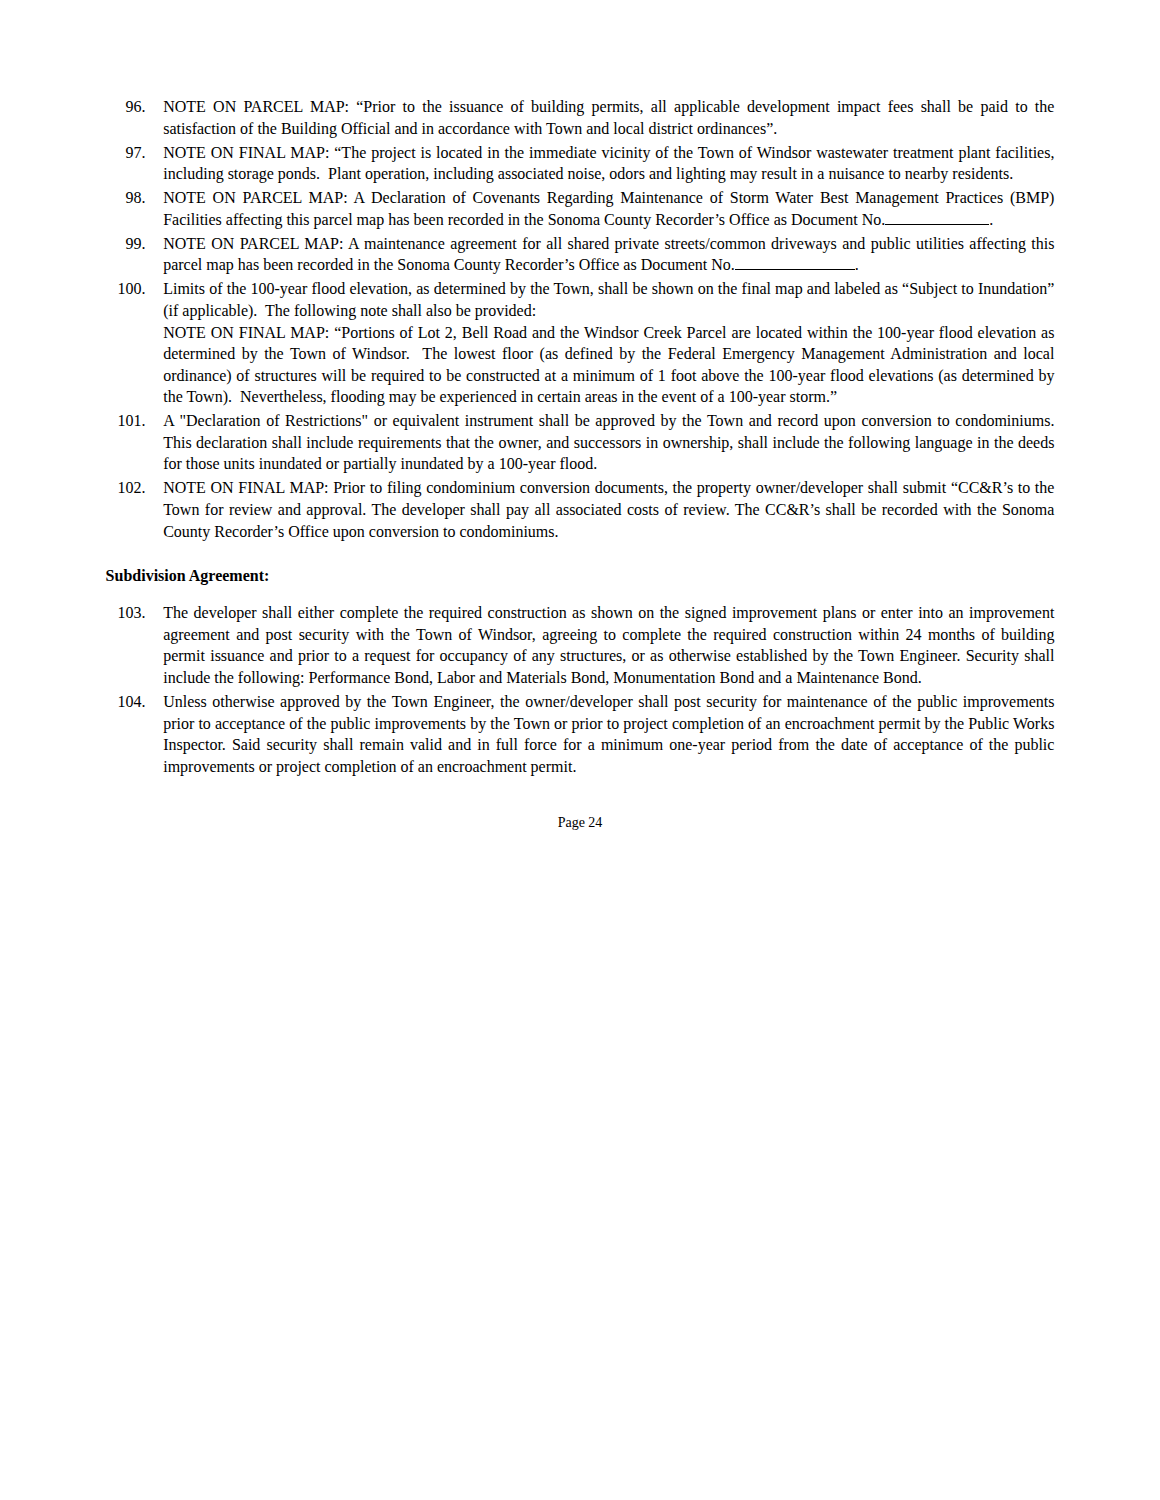96. NOTE ON PARCEL MAP: “Prior to the issuance of building permits, all applicable development impact fees shall be paid to the satisfaction of the Building Official and in accordance with Town and local district ordinances”.
97. NOTE ON FINAL MAP: “The project is located in the immediate vicinity of the Town of Windsor wastewater treatment plant facilities, including storage ponds. Plant operation, including associated noise, odors and lighting may result in a nuisance to nearby residents.
98. NOTE ON PARCEL MAP: A Declaration of Covenants Regarding Maintenance of Storm Water Best Management Practices (BMP) Facilities affecting this parcel map has been recorded in the Sonoma County Recorder’s Office as Document No. .
99. NOTE ON PARCEL MAP: A maintenance agreement for all shared private streets/common driveways and public utilities affecting this parcel map has been recorded in the Sonoma County Recorder’s Office as Document No. .
100. Limits of the 100-year flood elevation, as determined by the Town, shall be shown on the final map and labeled as “Subject to Inundation” (if applicable). The following note shall also be provided:
NOTE ON FINAL MAP: “Portions of Lot 2, Bell Road and the Windsor Creek Parcel are located within the 100-year flood elevation as determined by the Town of Windsor. The lowest floor (as defined by the Federal Emergency Management Administration and local ordinance) of structures will be required to be constructed at a minimum of 1 foot above the 100-year flood elevations (as determined by the Town). Nevertheless, flooding may be experienced in certain areas in the event of a 100-year storm.”
101. A "Declaration of Restrictions" or equivalent instrument shall be approved by the Town and record upon conversion to condominiums. This declaration shall include requirements that the owner, and successors in ownership, shall include the following language in the deeds for those units inundated or partially inundated by a 100-year flood.
102. NOTE ON FINAL MAP: Prior to filing condominium conversion documents, the property owner/developer shall submit “CC&R’s to the Town for review and approval. The developer shall pay all associated costs of review. The CC&R’s shall be recorded with the Sonoma County Recorder’s Office upon conversion to condominiums.
Subdivision Agreement:
103. The developer shall either complete the required construction as shown on the signed improvement plans or enter into an improvement agreement and post security with the Town of Windsor, agreeing to complete the required construction within 24 months of building permit issuance and prior to a request for occupancy of any structures, or as otherwise established by the Town Engineer. Security shall include the following: Performance Bond, Labor and Materials Bond, Monumentation Bond and a Maintenance Bond.
104. Unless otherwise approved by the Town Engineer, the owner/developer shall post security for maintenance of the public improvements prior to acceptance of the public improvements by the Town or prior to project completion of an encroachment permit by the Public Works Inspector. Said security shall remain valid and in full force for a minimum one-year period from the date of acceptance of the public improvements or project completion of an encroachment permit.
Page 24